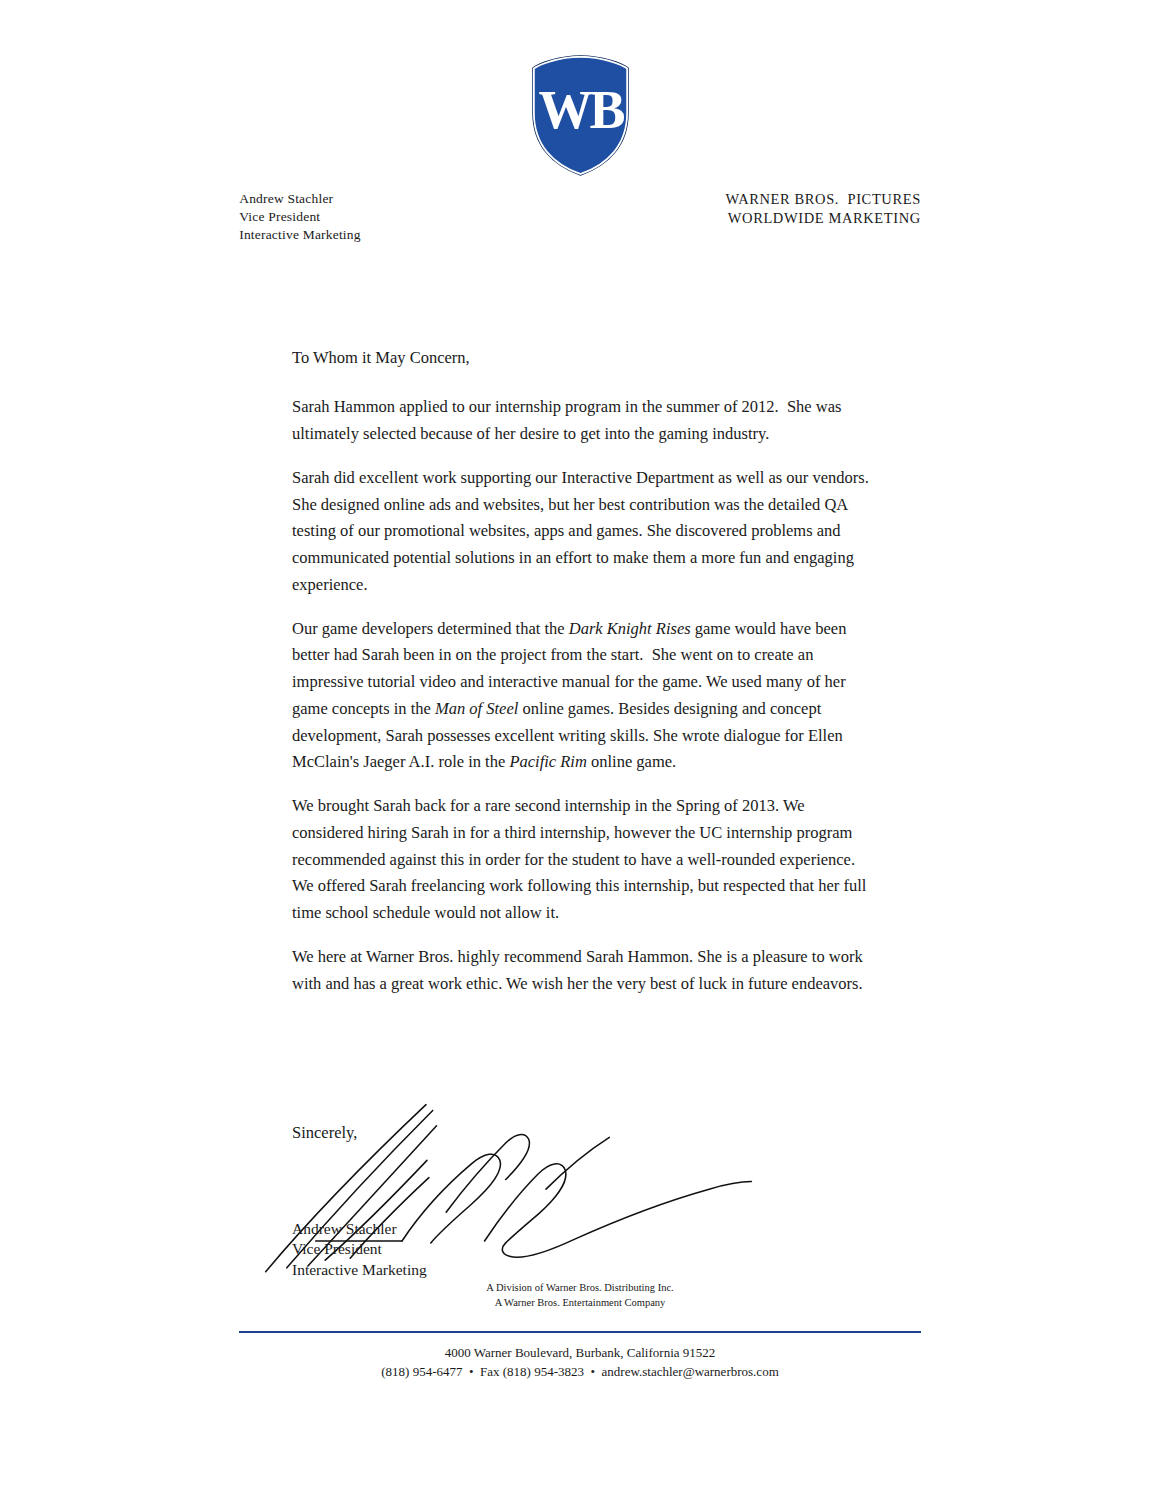WB
Andrew Stachler
Vice President
Interactive Marketing
WARNER BROS. PICTURES
WORLDWIDE MARKETING
To Whom it May Concern,
Sarah Hammon applied to our internship program in the summer of 2012. She was ultimately selected because of her desire to get into the gaming industry.
Sarah did excellent work supporting our Interactive Department as well as our vendors. She designed online ads and websites, but her best contribution was the detailed QA testing of our promotional websites, apps and games. She discovered problems and communicated potential solutions in an effort to make them a more fun and engaging experience.
Our game developers determined that the Dark Knight Rises game would have been better had Sarah been in on the project from the start. She went on to create an impressive tutorial video and interactive manual for the game. We used many of her game concepts in the Man of Steel online games. Besides designing and concept development, Sarah possesses excellent writing skills. She wrote dialogue for Ellen McClain's Jaeger A.I. role in the Pacific Rim online game.
We brought Sarah back for a rare second internship in the Spring of 2013. We considered hiring Sarah in for a third internship, however the UC internship program recommended against this in order for the student to have a well-rounded experience. We offered Sarah freelancing work following this internship, but respected that her full time school schedule would not allow it.
We here at Warner Bros. highly recommend Sarah Hammon. She is a pleasure to work with and has a great work ethic. We wish her the very best of luck in future endeavors.
Sincerely,
Andrew Stachler
Vice President
Interactive Marketing
A Division of Warner Bros. Distributing Inc.
A Warner Bros. Entertainment Company
4000 Warner Boulevard, Burbank, California 91522
(818) 954-6477 • Fax (818) 954-3823 • andrew.stachler@warnerbros.com